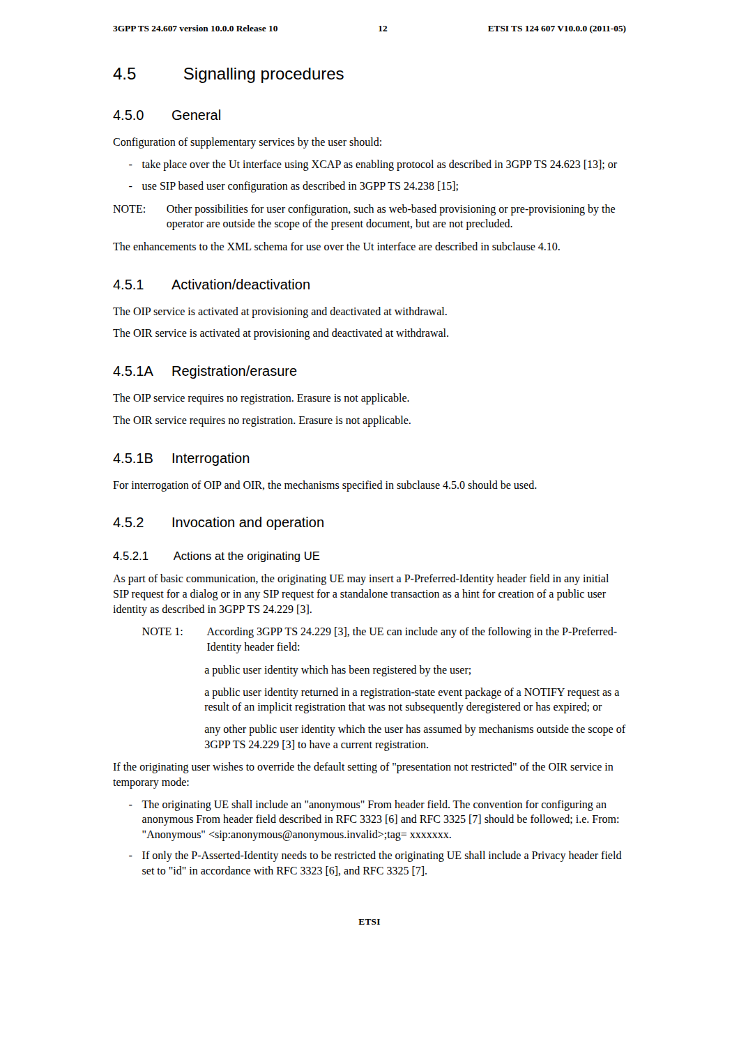3GPP TS 24.607 version 10.0.0 Release 10 12 ETSI TS 124 607 V10.0.0 (2011-05)
4.5 Signalling procedures
4.5.0 General
Configuration of supplementary services by the user should:
take place over the Ut interface using XCAP as enabling protocol as described in 3GPP TS 24.623 [13]; or
use SIP based user configuration as described in 3GPP TS 24.238 [15];
NOTE: Other possibilities for user configuration, such as web-based provisioning or pre-provisioning by the operator are outside the scope of the present document, but are not precluded.
The enhancements to the XML schema for use over the Ut interface are described in subclause 4.10.
4.5.1 Activation/deactivation
The OIP service is activated at provisioning and deactivated at withdrawal.
The OIR service is activated at provisioning and deactivated at withdrawal.
4.5.1ARegistration/erasure
The OIP service requires no registration. Erasure is not applicable.
The OIR service requires no registration. Erasure is not applicable.
4.5.1BInterrogation
For interrogation of OIP and OIR, the mechanisms specified in subclause 4.5.0 should be used.
4.5.2 Invocation and operation
4.5.2.1 Actions at the originating UE
As part of basic communication, the originating UE may insert a P-Preferred-Identity header field in any initial SIP request for a dialog or in any SIP request for a standalone transaction as a hint for creation of a public user identity as described in 3GPP TS 24.229 [3].
NOTE 1: According 3GPP TS 24.229 [3], the UE can include any of the following in the P-Preferred-Identity header field:
a public user identity which has been registered by the user;
a public user identity returned in a registration-state event package of a NOTIFY request as a result of an implicit registration that was not subsequently deregistered or has expired; or
any other public user identity which the user has assumed by mechanisms outside the scope of 3GPP TS 24.229 [3] to have a current registration.
If the originating user wishes to override the default setting of "presentation not restricted" of the OIR service in temporary mode:
The originating UE shall include an "anonymous" From header field. The convention for configuring an anonymous From header field described in RFC 3323 [6] and RFC 3325 [7] should be followed; i.e. From: "Anonymous" <sip:anonymous@anonymous.invalid>;tag= xxxxxxx.
If only the P-Asserted-Identity needs to be restricted the originating UE shall include a Privacy header field set to "id" in accordance with RFC 3323 [6], and RFC 3325 [7].
ETSI